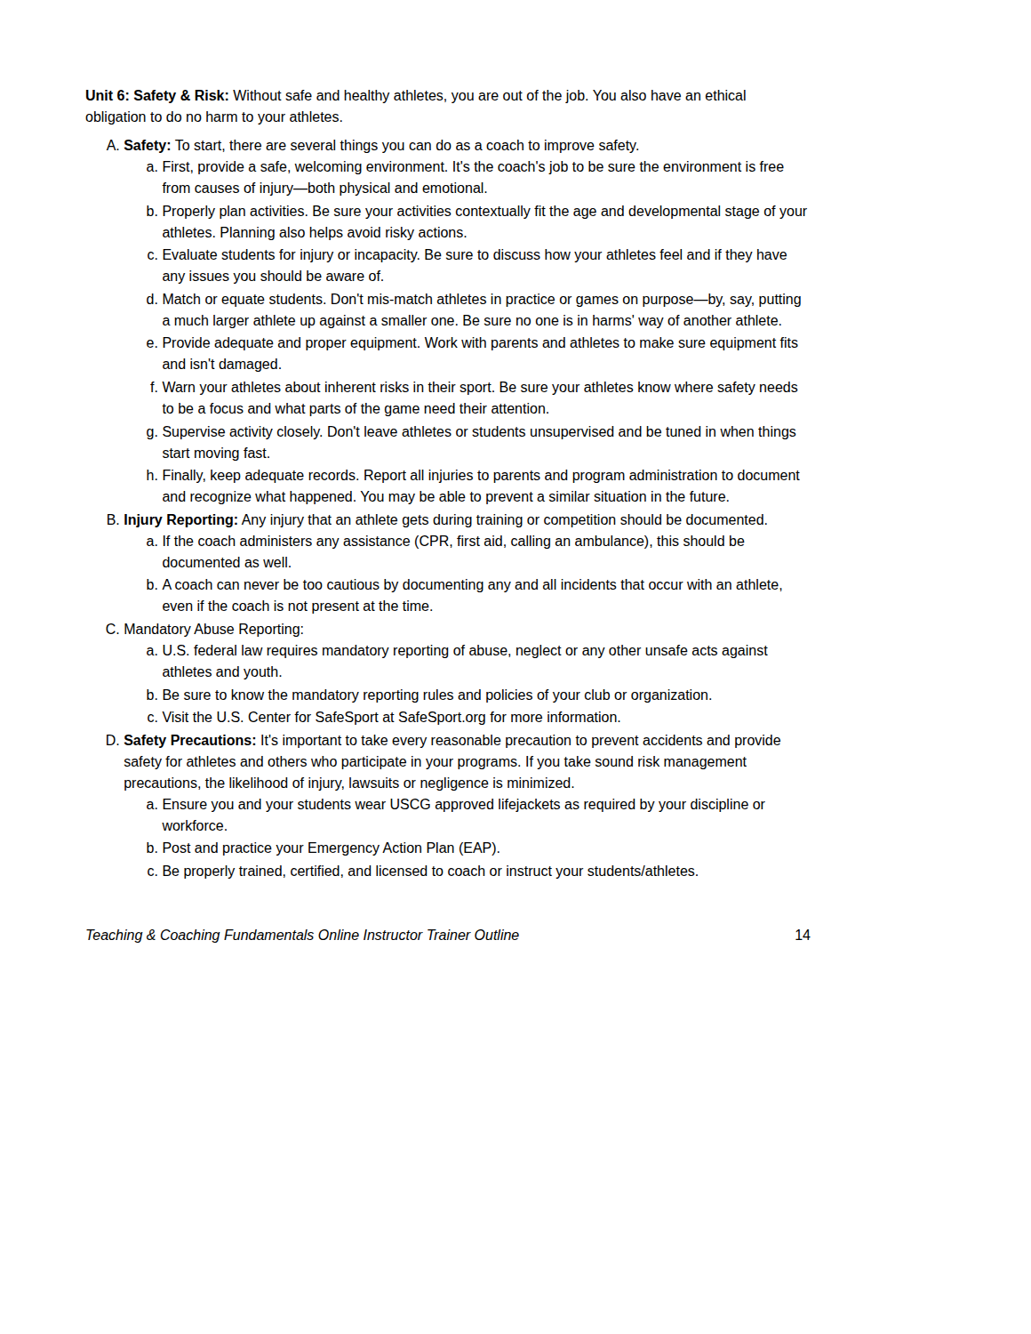Unit 6: Safety & Risk: Without safe and healthy athletes, you are out of the job. You also have an ethical obligation to do no harm to your athletes.
Safety: To start, there are several things you can do as a coach to improve safety.
First, provide a safe, welcoming environment. It's the coach's job to be sure the environment is free from causes of injury—both physical and emotional.
Properly plan activities. Be sure your activities contextually fit the age and developmental stage of your athletes. Planning also helps avoid risky actions.
Evaluate students for injury or incapacity. Be sure to discuss how your athletes feel and if they have any issues you should be aware of.
Match or equate students. Don't mis-match athletes in practice or games on purpose—by, say, putting a much larger athlete up against a smaller one. Be sure no one is in harms' way of another athlete.
Provide adequate and proper equipment. Work with parents and athletes to make sure equipment fits and isn't damaged.
Warn your athletes about inherent risks in their sport. Be sure your athletes know where safety needs to be a focus and what parts of the game need their attention.
Supervise activity closely. Don't leave athletes or students unsupervised and be tuned in when things start moving fast.
Finally, keep adequate records. Report all injuries to parents and program administration to document and recognize what happened. You may be able to prevent a similar situation in the future.
Injury Reporting: Any injury that an athlete gets during training or competition should be documented.
If the coach administers any assistance (CPR, first aid, calling an ambulance), this should be documented as well.
A coach can never be too cautious by documenting any and all incidents that occur with an athlete, even if the coach is not present at the time.
Mandatory Abuse Reporting:
U.S. federal law requires mandatory reporting of abuse, neglect or any other unsafe acts against athletes and youth.
Be sure to know the mandatory reporting rules and policies of your club or organization.
Visit the U.S. Center for SafeSport at SafeSport.org for more information.
Safety Precautions: It's important to take every reasonable precaution to prevent accidents and provide safety for athletes and others who participate in your programs. If you take sound risk management precautions, the likelihood of injury, lawsuits or negligence is minimized.
Ensure you and your students wear USCG approved lifejackets as required by your discipline or workforce.
Post and practice your Emergency Action Plan (EAP).
Be properly trained, certified, and licensed to coach or instruct your students/athletes.
Teaching & Coaching Fundamentals Online Instructor Trainer Outline 14